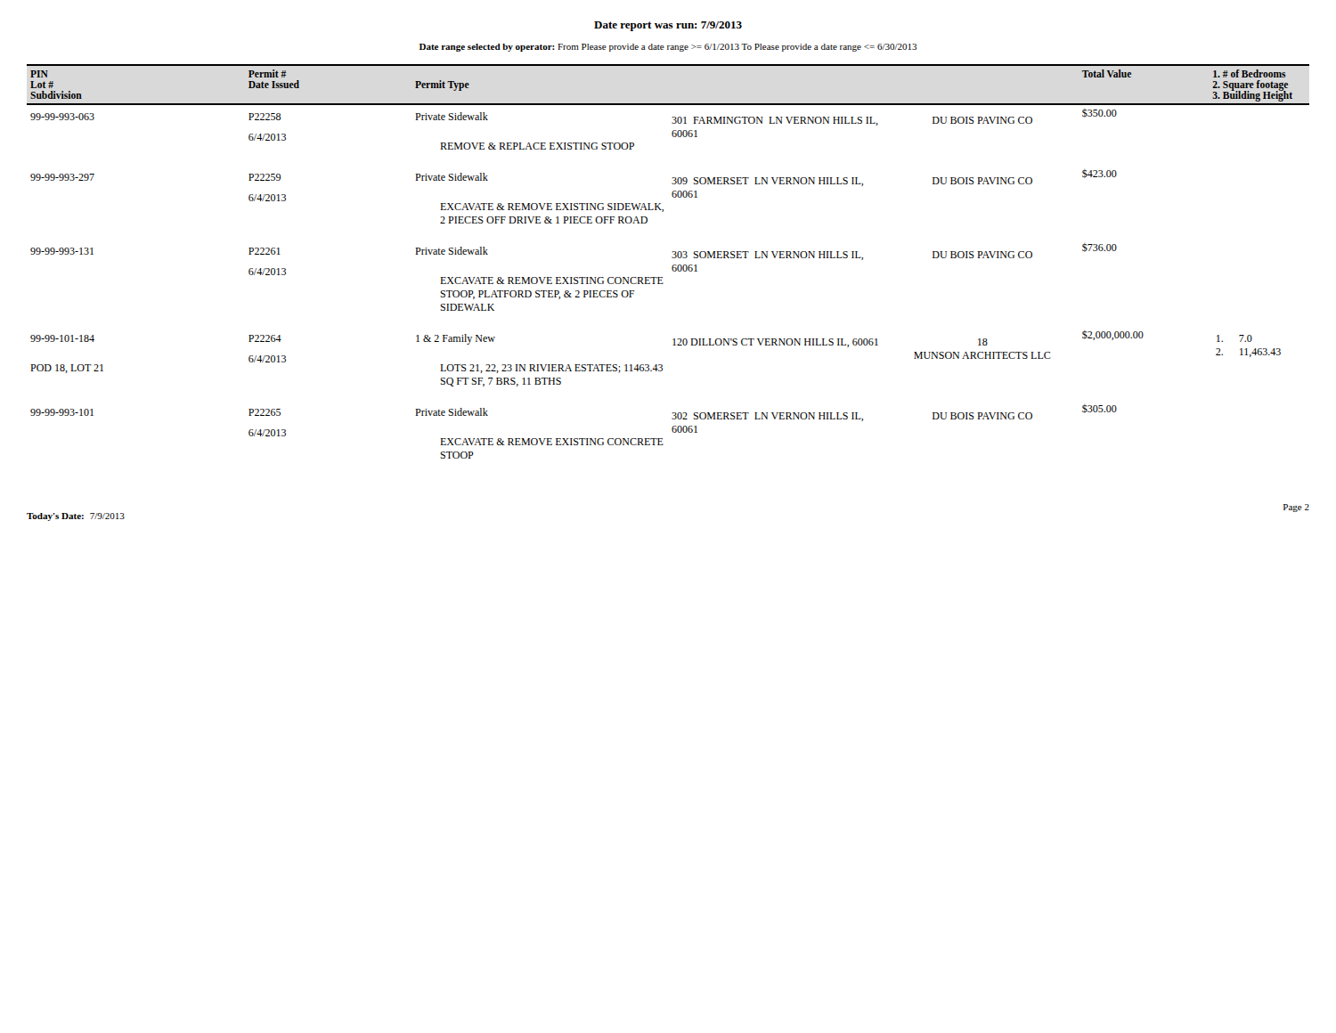Date report was run: 7/9/2013
Date range selected by operator: From Please provide a date range >= 6/1/2013 To Please provide a date range <= 6/30/2013
| PIN Lot # Subdivision | Permit # Date Issued | Permit Type | | | Total Value | # of Bedrooms Square footage Building Height |
| --- | --- | --- | --- | --- | --- | --- |
| 99-99-993-063 | P22258 6/4/2013 | Private Sidewalk REMOVE & REPLACE EXISTING STOOP | 301 FARMINGTON LN VERNON HILLS IL, 60061 | DU BOIS PAVING CO | $350.00 | |
| 99-99-993-297 | P22259 6/4/2013 | Private Sidewalk EXCAVATE & REMOVE EXISTING SIDEWALK, 2 PIECES OFF DRIVE & 1 PIECE OFF ROAD | 309 SOMERSET LN VERNON HILLS IL, 60061 | DU BOIS PAVING CO | $423.00 | |
| 99-99-993-131 | P22261 6/4/2013 | Private Sidewalk EXCAVATE & REMOVE EXISTING CONCRETE STOOP, PLATFORD STEP, & 2 PIECES OF SIDEWALK | 303 SOMERSET LN VERNON HILLS IL, 60061 | DU BOIS PAVING CO | $736.00 | |
| 99-99-101-184 POD 18, LOT 21 | P22264 6/4/2013 | 1 & 2 Family New LOTS 21, 22, 23 IN RIVIERA ESTATES; 11463.43 SQ FT SF, 7 BRS, 11 BTHS | 120 DILLON'S CT VERNON HILLS IL, 60061 | 18 MUNSON ARCHITECTS LLC | $2,000,000.00 | 7.0 11,463.43 |
| 99-99-993-101 | P22265 6/4/2013 | Private Sidewalk EXCAVATE & REMOVE EXISTING CONCRETE STOOP | 302 SOMERSET LN VERNON HILLS IL, 60061 | DU BOIS PAVING CO | $305.00 | |
Today's Date:7/9/2013 Page 2